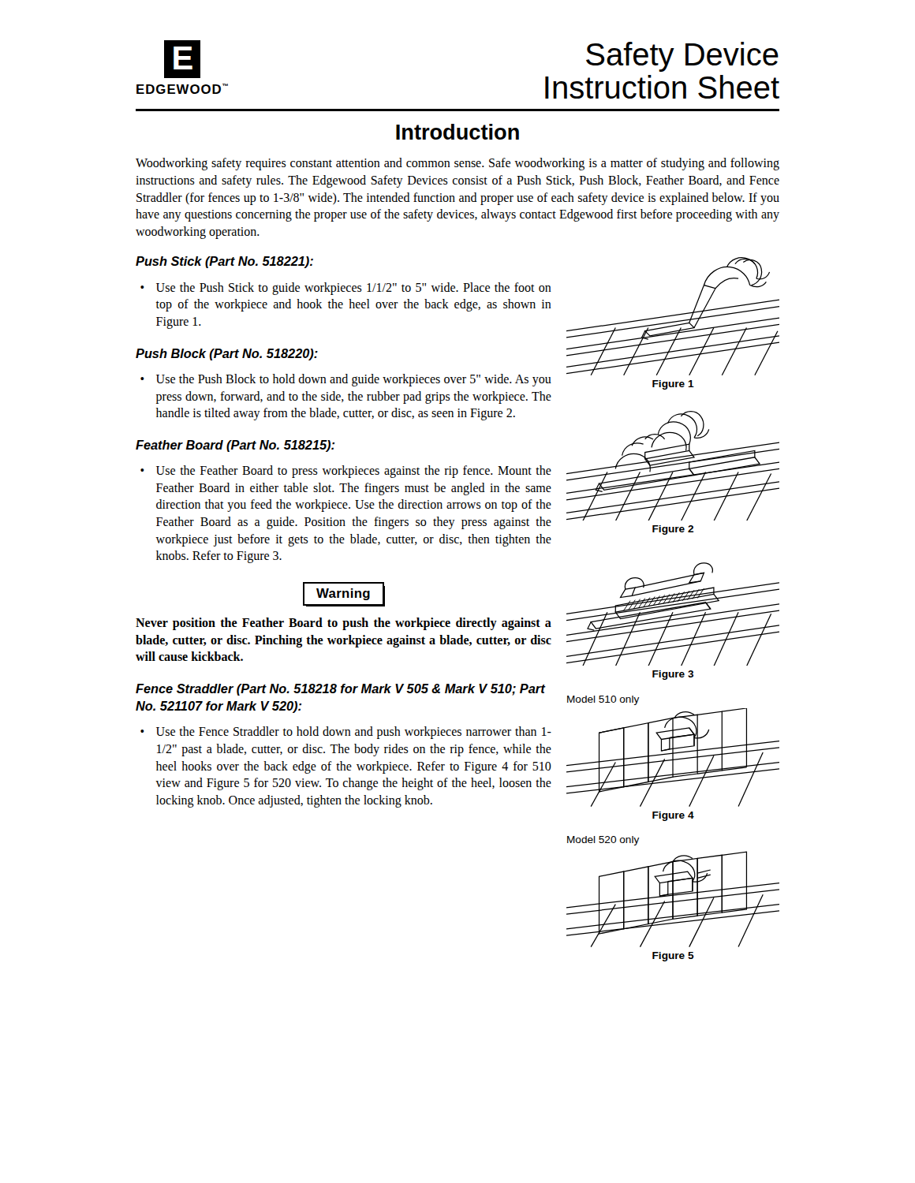E
EDGEWOOD™
Safety Device
Instruction Sheet
Introduction
Woodworking safety requires constant attention and common sense. Safe woodworking is a matter of studying and following instructions and safety rules. The Edgewood Safety Devices consist of a Push Stick, Push Block, Feather Board, and Fence Straddler (for fences up to 1-3/8" wide). The intended function and proper use of each safety device is explained below. If you have any questions concerning the proper use of the safety devices, always contact Edgewood first before proceeding with any woodworking operation.
Push Stick (Part No. 518221):
Use the Push Stick to guide workpieces 1/1/2" to 5" wide. Place the foot on top of the workpiece and hook the heel over the back edge, as shown in Figure 1.
Push Block (Part No. 518220):
Use the Push Block to hold down and guide workpieces over 5" wide. As you press down, forward, and to the side, the rubber pad grips the workpiece. The handle is tilted away from the blade, cutter, or disc, as seen in Figure 2.
Feather Board (Part No. 518215):
Use the Feather Board to press workpieces against the rip fence. Mount the Feather Board in either table slot. The fingers must be angled in the same direction that you feed the workpiece. Use the direction arrows on top of the Feather Board as a guide. Position the fingers so they press against the workpiece just before it gets to the blade, cutter, or disc, then tighten the knobs. Refer to Figure 3.
Warning
Never position the Feather Board to push the workpiece directly against a blade, cutter, or disc. Pinching the workpiece against a blade, cutter, or disc will cause kickback.
Fence Straddler (Part No. 518218 for Mark V 505 & Mark V 510; Part No. 521107 for Mark V 520):
Use the Fence Straddler to hold down and push workpieces narrower than 1-1/2" past a blade, cutter, or disc. The body rides on the rip fence, while the heel hooks over the back edge of the workpiece. Refer to Figure 4 for 510 view and Figure 5 for 520 view. To change the height of the heel, loosen the locking knob. Once adjusted, tighten the locking knob.
Figure 1
Figure 2
Figure 3
Model 510 only
Figure 4
Model 520 only
Figure 5